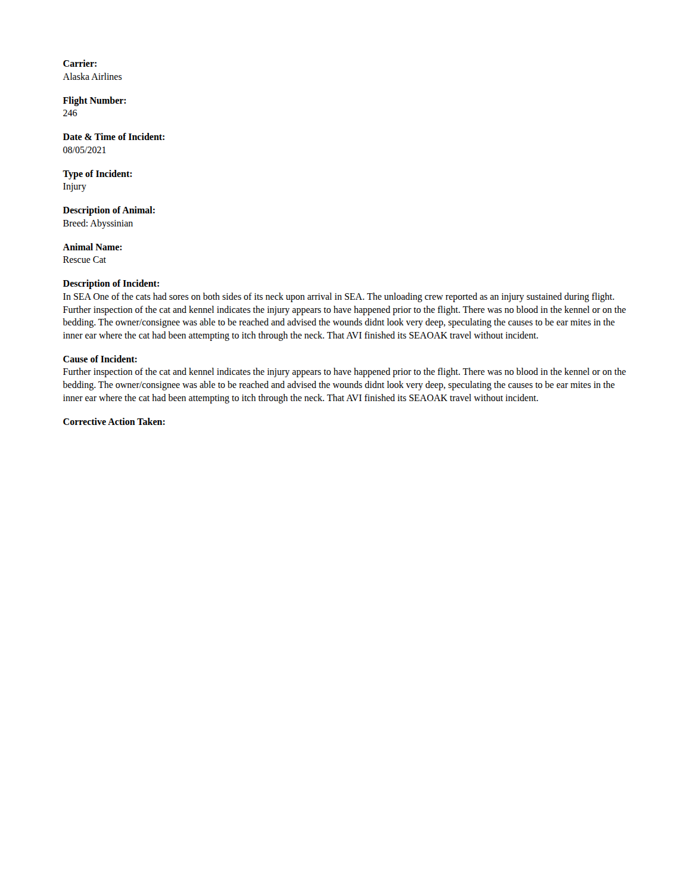Carrier:
Alaska Airlines
Flight Number:
246
Date & Time of Incident:
08/05/2021
Type of Incident:
Injury
Description of Animal:
Breed: Abyssinian
Animal Name:
Rescue Cat
Description of Incident:
In SEA One of the cats had sores on both sides of its neck upon arrival in SEA. The unloading crew reported as an injury sustained during flight. Further inspection of the cat and kennel indicates the injury appears to have happened prior to the flight. There was no blood in the kennel or on the bedding. The owner/consignee was able to be reached and advised the wounds didnt look very deep, speculating the causes to be ear mites in the inner ear where the cat had been attempting to itch through the neck. That AVI finished its SEAOAK travel without incident.
Cause of Incident:
Further inspection of the cat and kennel indicates the injury appears to have happened prior to the flight. There was no blood in the kennel or on the bedding. The owner/consignee was able to be reached and advised the wounds didnt look very deep, speculating the causes to be ear mites in the inner ear where the cat had been attempting to itch through the neck. That AVI finished its SEAOAK travel without incident.
Corrective Action Taken: